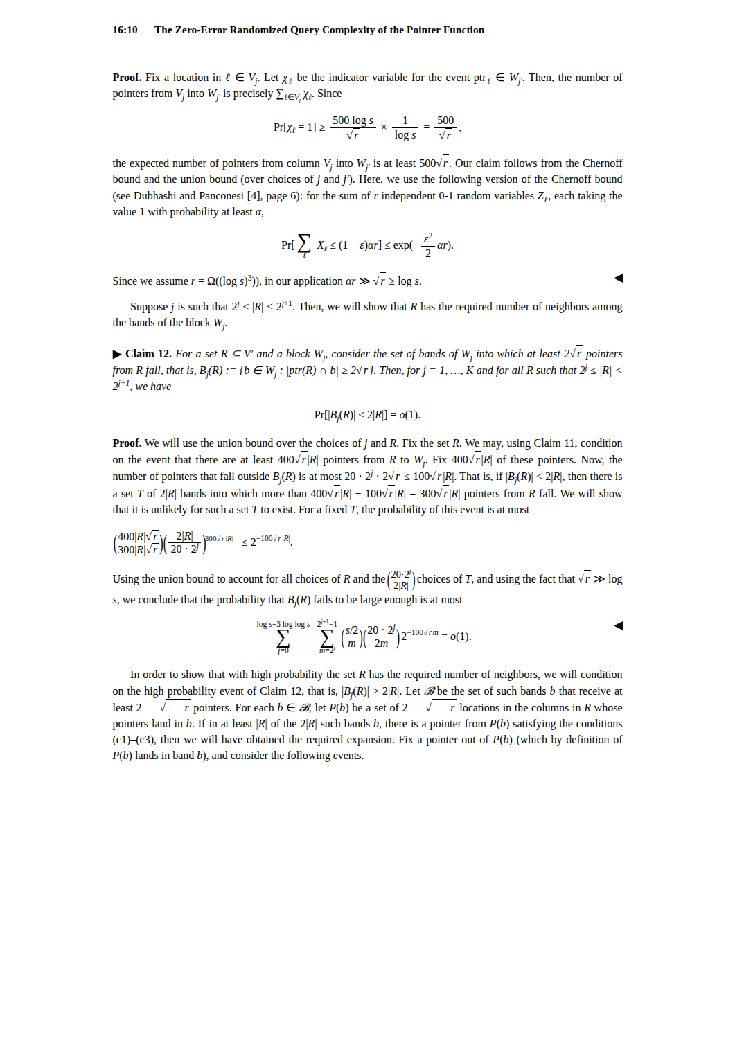16:10 The Zero-Error Randomized Query Complexity of the Pointer Function
Proof. Fix a location in ℓ ∈ Vj. Let χℓ be the indicator variable for the event ptrℓ ∈ Wj′. Then, the number of pointers from Vj into Wj′ is precisely ∑ℓ∈Vj χℓ. Since
Pr[χℓ = 1] ≥ 500 log s√r × 1 log s = 500√r,
the expected number of pointers from column Vj into Wj′ is at least 500√r. Our claim follows from the Chernoff bound and the union bound (over choices of j and j′). Here, we use the following version of the Chernoff bound (see Dubhashi and Panconesi [4], page 6): for the sum of r independent 0-1 random variables Zℓ, each taking the value 1 with probability at least α,
Pr[ ∑ℓ Xℓ ≤ (1 − ε)αr] ≤ exp(−ε22 αr).
Since we assume r = Ω((log s)3)), in our application αr ≫ √r ≥ log s. ◀
Suppose j is such that 2j ≤ |R| < 2j+1. Then, we will show that R has the required number of neighbors among the bands of the block Wj.
▶ Claim 12. For a set R ⊆ V′ and a block Wj, consider the set of bands of Wj into which at least 2√r pointers from R fall, that is, Bj(R) := {b ∈ Wj : |ptr(R) ∩ b| ≥ 2√r}. Then, for j = 1, …, K and for all R such that 2j ≤ |R| < 2j+1, we have
Pr[|Bj(R)| ≤ 2|R|] = o(1).
Proof. We will use the union bound over the choices of j and R. Fix the set R. We may, using Claim 11, condition on the event that there are at least 400√r|R| pointers from R to Wj. Fix 400√r|R| of these pointers. Now, the number of pointers that fall outside Bj(R) is at most 20 · 2j · 2√r ≤ 100√r|R|. That is, if |Bj(R)| < 2|R|, then there is a set T of 2|R| bands into which more than 400√r|R| − 100√r|R| = 300√r|R| pointers from R fall. We will show that it is unlikely for such a set T to exist. For a fixed T, the probability of this event is at most
400|R|√r 300|R|√r 2|R|20 · 2j300√r|R| ≤ 2−100√r|R|.
Using the union bound to account for all choices of R and the 20·2j 2|R| choices of T, and using the fact that √r ≫ log s, we conclude that the probability that Bj(R) fails to be large enough is at most
log s−3 log log s∑j=0 2j+1−1∑m=2j s/2 m 20 · 2j 2m 2−100√rm = o(1). ◀
In order to show that with high probability the set R has the required number of neighbors, we will condition on the high probability event of Claim 12, that is, |Bj(R)| > 2|R|. Let 𝓑 be the set of such bands b that receive at least 2√r pointers. For each b ∈ 𝓑, let P(b) be a set of 2√r locations in the columns in R whose pointers land in b. If in at least |R| of the 2|R| such bands b, there is a pointer from P(b) satisfying the conditions (c1)–(c3), then we will have obtained the required expansion. Fix a pointer out of P(b) (which by definition of P(b) lands in band b), and consider the following events.